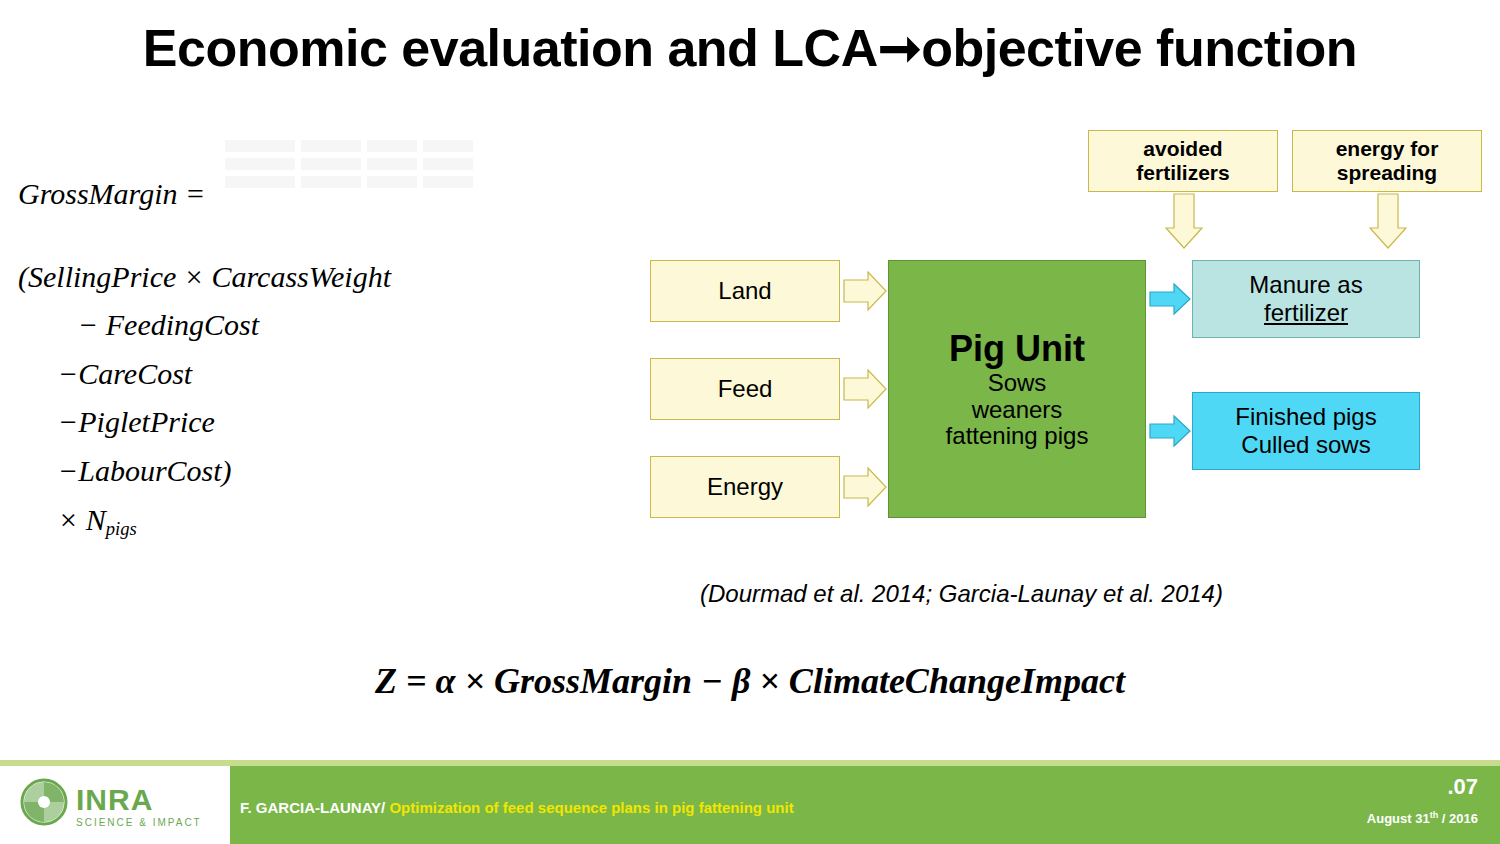Economic evaluation and LCA➞objective function
GrossMargin =
(SellingPrice × CarcassWeight
− FeedingCost
−CareCost
−PigletPrice
−LabourCost)
× Npigs
avoided
fertilizers
energy for
spreading
Land
Feed
Energy
Pig Unit
Sows
weaners
fattening pigs
Manure as
fertilizer
Finished pigs
Culled sows
(Dourmad et al. 2014; Garcia-Launay et al. 2014)
Z = α × GrossMargin − β × ClimateChangeImpact
INRA SCIENCE & IMPACT
F. GARCIA-LAUNAY/ Optimization of feed sequence plans in pig fattening unit
.07
August 31th / 2016